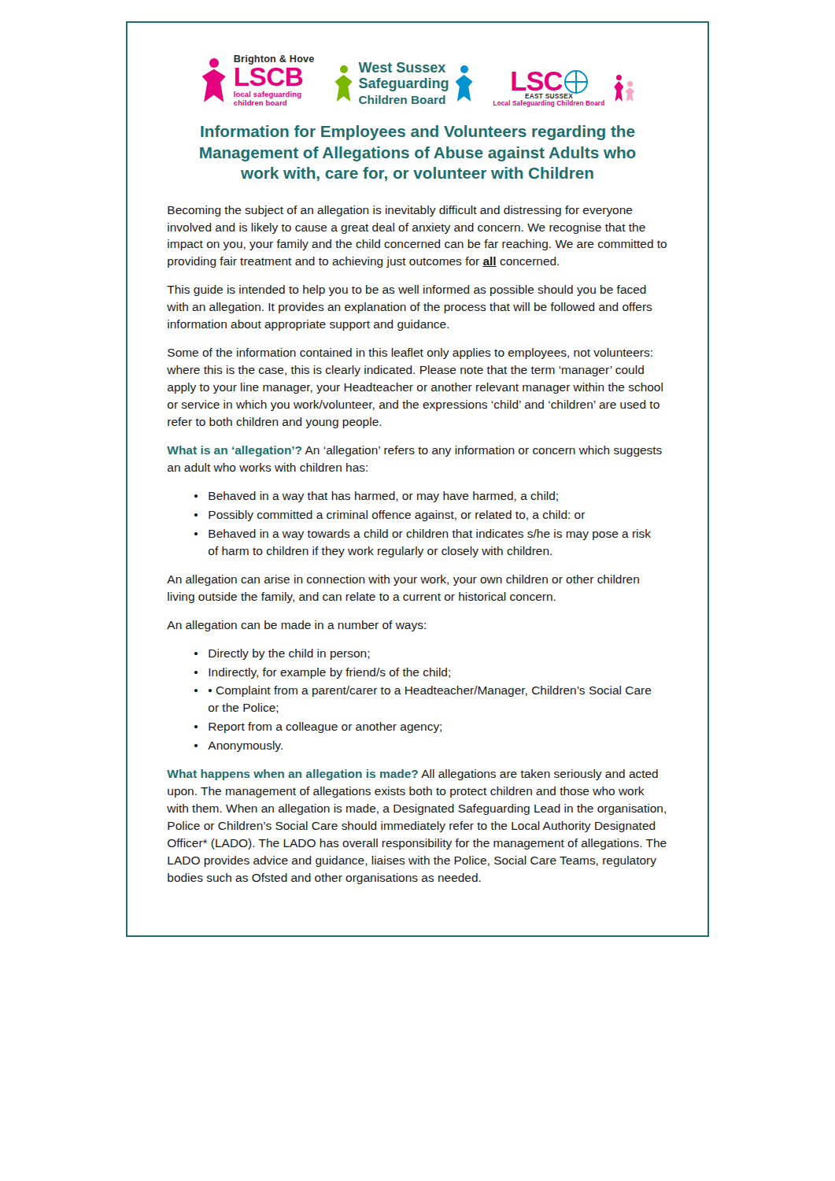Brighton & Hove
LSCB
local safeguarding
children board
West Sussex
Safeguarding
Children Board
LSC
EAST SUSSEX
Local Safeguarding Children Board
Information for Employees and Volunteers regarding the
Management of Allegations of Abuse against Adults who
work with, care for, or volunteer with Children
Becoming the subject of an allegation is inevitably difficult and distressing for everyone involved and is likely to cause a great deal of anxiety and concern. We recognise that the impact on you, your family and the child concerned can be far reaching. We are committed to providing fair treatment and to achieving just outcomes for all concerned.
This guide is intended to help you to be as well informed as possible should you be faced with an allegation. It provides an explanation of the process that will be followed and offers information about appropriate support and guidance.
Some of the information contained in this leaflet only applies to employees, not volunteers: where this is the case, this is clearly indicated. Please note that the term ‘manager’ could apply to your line manager, your Headteacher or another relevant manager within the school or service in which you work/volunteer, and the expressions ‘child’ and ‘children’ are used to refer to both children and young people.
What is an ‘allegation’? An ‘allegation’ refers to any information or concern which suggests an adult who works with children has:
Behaved in a way that has harmed, or may have harmed, a child;
Possibly committed a criminal offence against, or related to, a child: or
Behaved in a way towards a child or children that indicates s/he is may pose a risk
of harm to children if they work regularly or closely with children.
An allegation can arise in connection with your work, your own children or other children living outside the family, and can relate to a current or historical concern.
An allegation can be made in a number of ways:
Directly by the child in person;
Indirectly, for example by friend/s of the child;
• Complaint from a parent/carer to a Headteacher/Manager, Children’s Social Care or the Police;
Report from a colleague or another agency;
Anonymously.
What happens when an allegation is made? All allegations are taken seriously and acted upon. The management of allegations exists both to protect children and those who work with them. When an allegation is made, a Designated Safeguarding Lead in the organisation, Police or Children’s Social Care should immediately refer to the Local Authority Designated Officer* (LADO). The LADO has overall responsibility for the management of allegations. The LADO provides advice and guidance, liaises with the Police, Social Care Teams, regulatory bodies such as Ofsted and other organisations as needed.